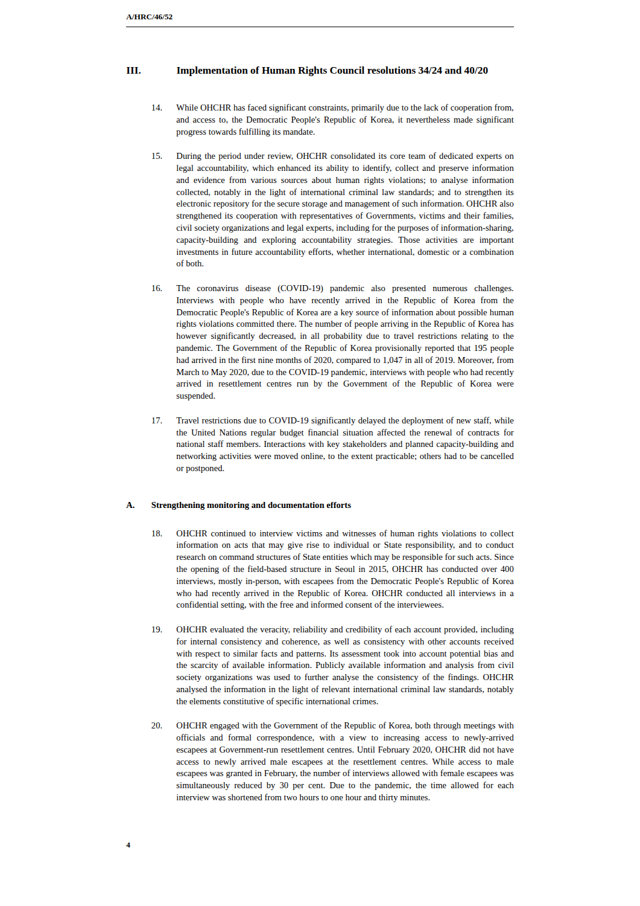A/HRC/46/52
III. Implementation of Human Rights Council resolutions 34/24 and 40/20
14. While OHCHR has faced significant constraints, primarily due to the lack of cooperation from, and access to, the Democratic People's Republic of Korea, it nevertheless made significant progress towards fulfilling its mandate.
15. During the period under review, OHCHR consolidated its core team of dedicated experts on legal accountability, which enhanced its ability to identify, collect and preserve information and evidence from various sources about human rights violations; to analyse information collected, notably in the light of international criminal law standards; and to strengthen its electronic repository for the secure storage and management of such information. OHCHR also strengthened its cooperation with representatives of Governments, victims and their families, civil society organizations and legal experts, including for the purposes of information-sharing, capacity-building and exploring accountability strategies. Those activities are important investments in future accountability efforts, whether international, domestic or a combination of both.
16. The coronavirus disease (COVID-19) pandemic also presented numerous challenges. Interviews with people who have recently arrived in the Republic of Korea from the Democratic People's Republic of Korea are a key source of information about possible human rights violations committed there. The number of people arriving in the Republic of Korea has however significantly decreased, in all probability due to travel restrictions relating to the pandemic. The Government of the Republic of Korea provisionally reported that 195 people had arrived in the first nine months of 2020, compared to 1,047 in all of 2019. Moreover, from March to May 2020, due to the COVID-19 pandemic, interviews with people who had recently arrived in resettlement centres run by the Government of the Republic of Korea were suspended.
17. Travel restrictions due to COVID-19 significantly delayed the deployment of new staff, while the United Nations regular budget financial situation affected the renewal of contracts for national staff members. Interactions with key stakeholders and planned capacity-building and networking activities were moved online, to the extent practicable; others had to be cancelled or postponed.
A. Strengthening monitoring and documentation efforts
18. OHCHR continued to interview victims and witnesses of human rights violations to collect information on acts that may give rise to individual or State responsibility, and to conduct research on command structures of State entities which may be responsible for such acts. Since the opening of the field-based structure in Seoul in 2015, OHCHR has conducted over 400 interviews, mostly in-person, with escapees from the Democratic People's Republic of Korea who had recently arrived in the Republic of Korea. OHCHR conducted all interviews in a confidential setting, with the free and informed consent of the interviewees.
19. OHCHR evaluated the veracity, reliability and credibility of each account provided, including for internal consistency and coherence, as well as consistency with other accounts received with respect to similar facts and patterns. Its assessment took into account potential bias and the scarcity of available information. Publicly available information and analysis from civil society organizations was used to further analyse the consistency of the findings. OHCHR analysed the information in the light of relevant international criminal law standards, notably the elements constitutive of specific international crimes.
20. OHCHR engaged with the Government of the Republic of Korea, both through meetings with officials and formal correspondence, with a view to increasing access to newly-arrived escapees at Government-run resettlement centres. Until February 2020, OHCHR did not have access to newly arrived male escapees at the resettlement centres. While access to male escapees was granted in February, the number of interviews allowed with female escapees was simultaneously reduced by 30 per cent. Due to the pandemic, the time allowed for each interview was shortened from two hours to one hour and thirty minutes.
4